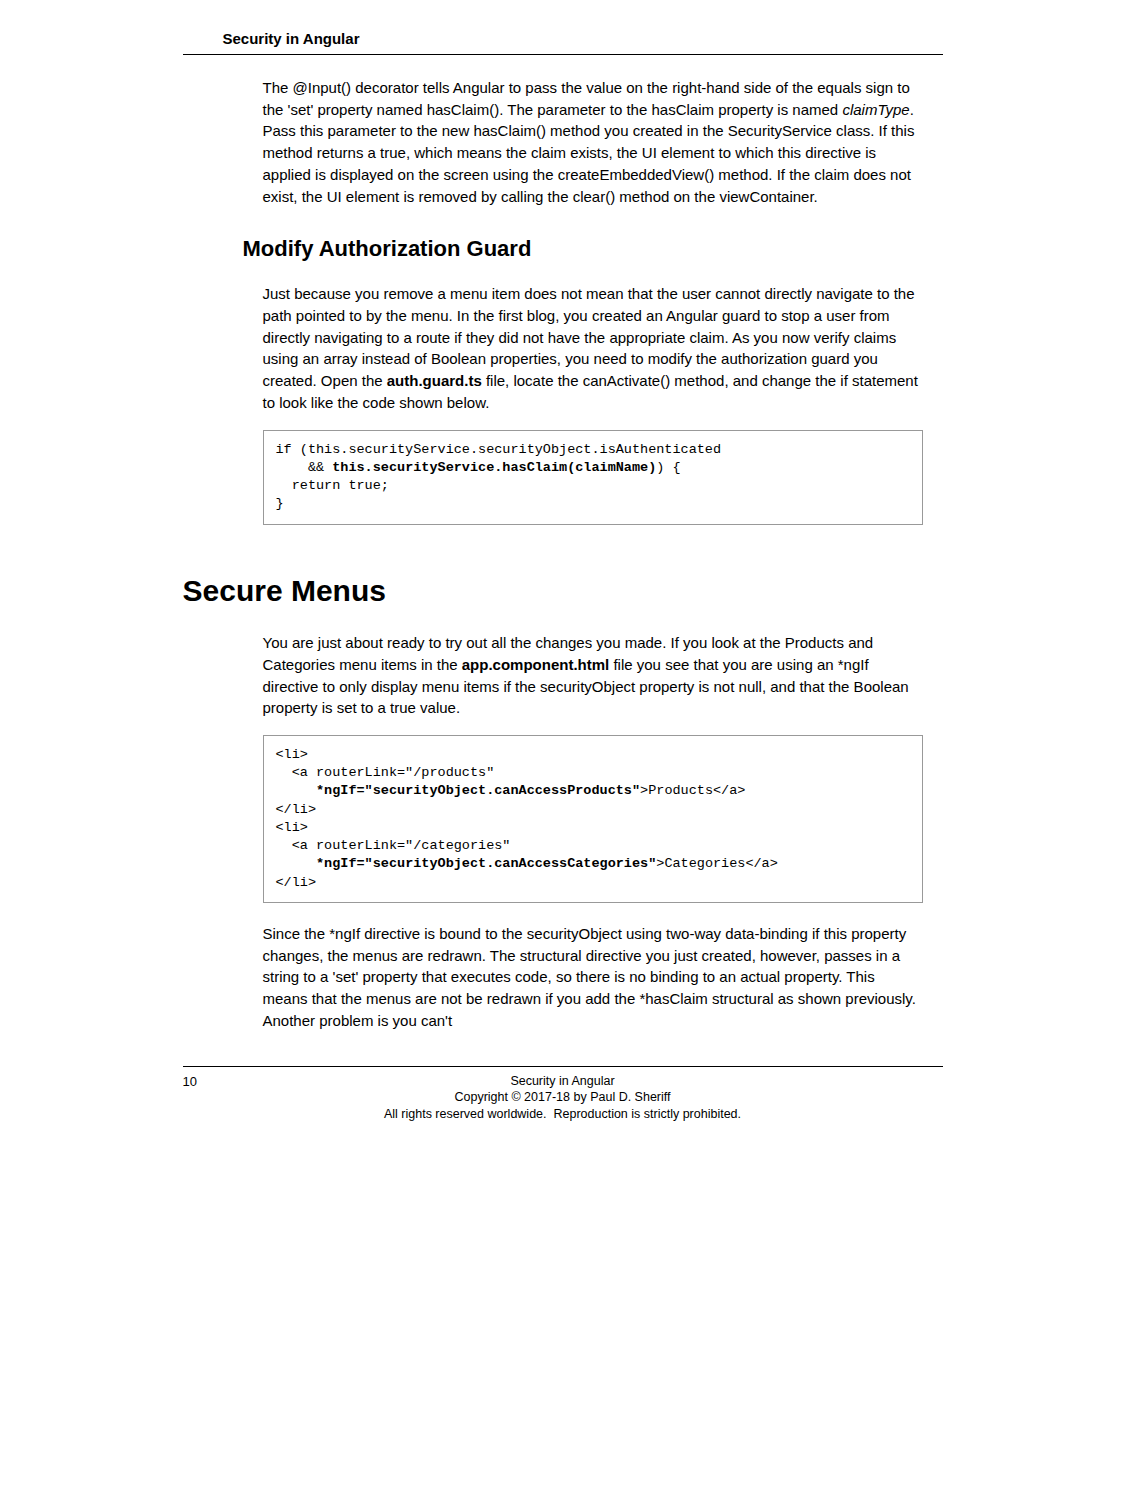Security in Angular
The @Input() decorator tells Angular to pass the value on the right-hand side of the equals sign to the 'set' property named hasClaim(). The parameter to the hasClaim property is named claimType. Pass this parameter to the new hasClaim() method you created in the SecurityService class. If this method returns a true, which means the claim exists, the UI element to which this directive is applied is displayed on the screen using the createEmbeddedView() method. If the claim does not exist, the UI element is removed by calling the clear() method on the viewContainer.
Modify Authorization Guard
Just because you remove a menu item does not mean that the user cannot directly navigate to the path pointed to by the menu. In the first blog, you created an Angular guard to stop a user from directly navigating to a route if they did not have the appropriate claim. As you now verify claims using an array instead of Boolean properties, you need to modify the authorization guard you created. Open the auth.guard.ts file, locate the canActivate() method, and change the if statement to look like the code shown below.
if (this.securityService.securityObject.isAuthenticated
    && this.securityService.hasClaim(claimName)) {
  return true;
}
Secure Menus
You are just about ready to try out all the changes you made. If you look at the Products and Categories menu items in the app.component.html file you see that you are using an *ngIf directive to only display menu items if the securityObject property is not null, and that the Boolean property is set to a true value.
<li>
  <a routerLink="/products"
     *ngIf="securityObject.canAccessProducts">Products</a>
</li>
<li>
  <a routerLink="/categories"
     *ngIf="securityObject.canAccessCategories">Categories</a>
</li>
Since the *ngIf directive is bound to the securityObject using two-way data-binding if this property changes, the menus are redrawn. The structural directive you just created, however, passes in a string to a 'set' property that executes code, so there is no binding to an actual property. This means that the menus are not be redrawn if you add the *hasClaim structural as shown previously. Another problem is you can't
10
Security in Angular
Copyright © 2017-18 by Paul D. Sheriff
All rights reserved worldwide. Reproduction is strictly prohibited.